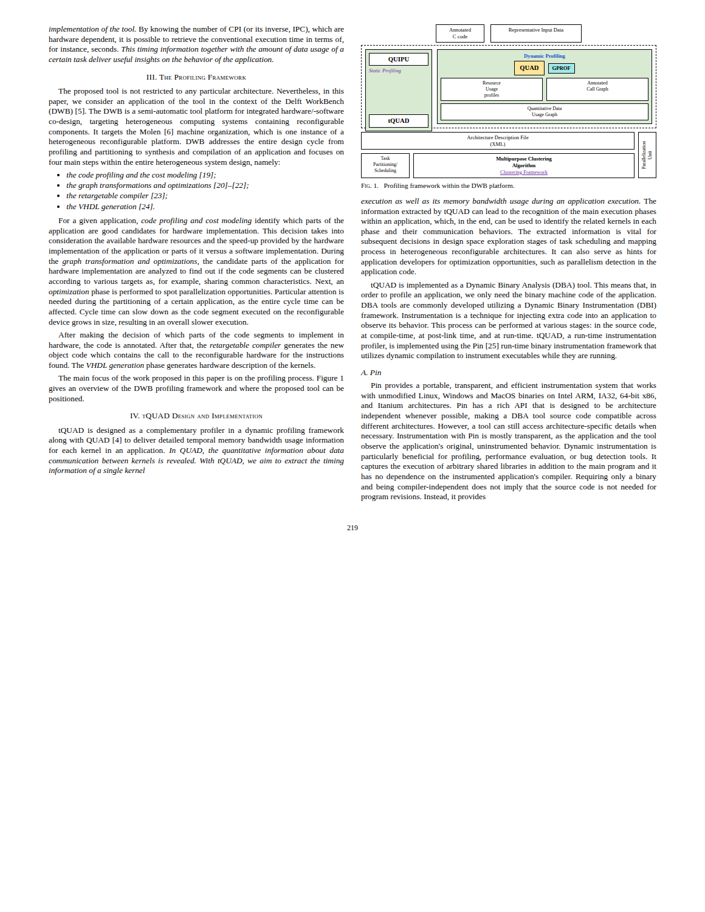implementation of the tool. By knowing the number of CPI (or its inverse, IPC), which are hardware dependent, it is possible to retrieve the conventional execution time in terms of, for instance, seconds. This timing information together with the amount of data usage of a certain task deliver useful insights on the behavior of the application.
III. The Profiling Framework
The proposed tool is not restricted to any particular architecture. Nevertheless, in this paper, we consider an application of the tool in the context of the Delft WorkBench (DWB) [5]. The DWB is a semi-automatic tool platform for integrated hardware/-software co-design, targeting heterogeneous computing systems containing reconfigurable components. It targets the Molen [6] machine organization, which is one instance of a heterogeneous reconfigurable platform. DWB addresses the entire design cycle from profiling and partitioning to synthesis and compilation of an application and focuses on four main steps within the entire heterogeneous system design, namely:
the code profiling and the cost modeling [19];
the graph transformations and optimizations [20]–[22];
the retargetable compiler [23];
the VHDL generation [24].
For a given application, code profiling and cost modeling identify which parts of the application are good candidates for hardware implementation. This decision takes into consideration the available hardware resources and the speed-up provided by the hardware implementation of the application or parts of it versus a software implementation. During the graph transformation and optimizations, the candidate parts of the application for hardware implementation are analyzed to find out if the code segments can be clustered according to various targets as, for example, sharing common characteristics. Next, an optimization phase is performed to spot parallelization opportunities. Particular attention is needed during the partitioning of a certain application, as the entire cycle time can be affected. Cycle time can slow down as the code segment executed on the reconfigurable device grows in size, resulting in an overall slower execution.
After making the decision of which parts of the code segments to implement in hardware, the code is annotated. After that, the retargetable compiler generates the new object code which contains the call to the reconfigurable hardware for the instructions found. The VHDL generation phase generates hardware description of the kernels.
The main focus of the work proposed in this paper is on the profiling process. Figure 1 gives an overview of the DWB profiling framework and where the proposed tool can be positioned.
IV. tQUAD Design and Implementation
tQUAD is designed as a complementary profiler in a dynamic profiling framework along with QUAD [4] to deliver detailed temporal memory bandwidth usage information for each kernel in an application. In QUAD, the quantitative information about data communication between kernels is revealed. With tQUAD, we aim to extract the timing information of a single kernel
Annotated
C code
Representative Input Data
QUIPU
Static Profiling
tQUAD
Dynamic Profiling
QUAD
GPROF
Resource
Usage
profiles
Annotated
Call Graph
Quantitative Data
Usage Graph
Architecture Description File
(XML)
Task
Partitioning/
Scheduling
Multipurpose Clustering
Algorithm
Clustering Framework
Parallelization
Unit
Fig. 1. Profiling framework within the DWB platform.
execution as well as its memory bandwidth usage during an application execution. The information extracted by tQUAD can lead to the recognition of the main execution phases within an application, which, in the end, can be used to identify the related kernels in each phase and their communication behaviors. The extracted information is vital for subsequent decisions in design space exploration stages of task scheduling and mapping process in heterogeneous reconfigurable architectures. It can also serve as hints for application developers for optimization opportunities, such as parallelism detection in the application code.
tQUAD is implemented as a Dynamic Binary Analysis (DBA) tool. This means that, in order to profile an application, we only need the binary machine code of the application. DBA tools are commonly developed utilizing a Dynamic Binary Instrumentation (DBI) framework. Instrumentation is a technique for injecting extra code into an application to observe its behavior. This process can be performed at various stages: in the source code, at compile-time, at post-link time, and at run-time. tQUAD, a run-time instrumentation profiler, is implemented using the Pin [25] run-time binary instrumentation framework that utilizes dynamic compilation to instrument executables while they are running.
A. Pin
Pin provides a portable, transparent, and efficient instrumentation system that works with unmodified Linux, Windows and MacOS binaries on Intel ARM, IA32, 64-bit x86, and Itanium architectures. Pin has a rich API that is designed to be architecture independent whenever possible, making a DBA tool source code compatible across different architectures. However, a tool can still access architecture-specific details when necessary. Instrumentation with Pin is mostly transparent, as the application and the tool observe the application's original, uninstrumented behavior. Dynamic instrumentation is particularly beneficial for profiling, performance evaluation, or bug detection tools. It captures the execution of arbitrary shared libraries in addition to the main program and it has no dependence on the instrumented application's compiler. Requiring only a binary and being compiler-independent does not imply that the source code is not needed for program revisions. Instead, it provides
219